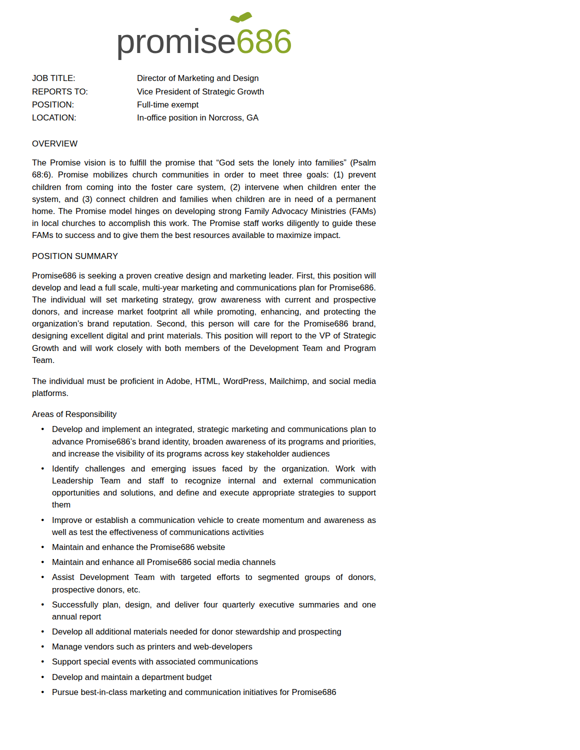promise 686
| JOB TITLE: | Director of Marketing and Design |
| REPORTS TO: | Vice President of Strategic Growth |
| POSITION: | Full-time exempt |
| LOCATION: | In-office position in Norcross, GA |
OVERVIEW
The Promise vision is to fulfill the promise that “God sets the lonely into families” (Psalm 68:6). Promise mobilizes church communities in order to meet three goals: (1) prevent children from coming into the foster care system, (2) intervene when children enter the system, and (3) connect children and families when children are in need of a permanent home. The Promise model hinges on developing strong Family Advocacy Ministries (FAMs) in local churches to accomplish this work. The Promise staff works diligently to guide these FAMs to success and to give them the best resources available to maximize impact.
POSITION SUMMARY
Promise686 is seeking a proven creative design and marketing leader. First, this position will develop and lead a full scale, multi-year marketing and communications plan for Promise686. The individual will set marketing strategy, grow awareness with current and prospective donors, and increase market footprint all while promoting, enhancing, and protecting the organization’s brand reputation. Second, this person will care for the Promise686 brand, designing excellent digital and print materials. This position will report to the VP of Strategic Growth and will work closely with both members of the Development Team and Program Team.
The individual must be proficient in Adobe, HTML, WordPress, Mailchimp, and social media platforms.
Areas of Responsibility
Develop and implement an integrated, strategic marketing and communications plan to advance Promise686’s brand identity, broaden awareness of its programs and priorities, and increase the visibility of its programs across key stakeholder audiences
Identify challenges and emerging issues faced by the organization. Work with Leadership Team and staff to recognize internal and external communication opportunities and solutions, and define and execute appropriate strategies to support them
Improve or establish a communication vehicle to create momentum and awareness as well as test the effectiveness of communications activities
Maintain and enhance the Promise686 website
Maintain and enhance all Promise686 social media channels
Assist Development Team with targeted efforts to segmented groups of donors, prospective donors, etc.
Successfully plan, design, and deliver four quarterly executive summaries and one annual report
Develop all additional materials needed for donor stewardship and prospecting
Manage vendors such as printers and web-developers
Support special events with associated communications
Develop and maintain a department budget
Pursue best-in-class marketing and communication initiatives for Promise686